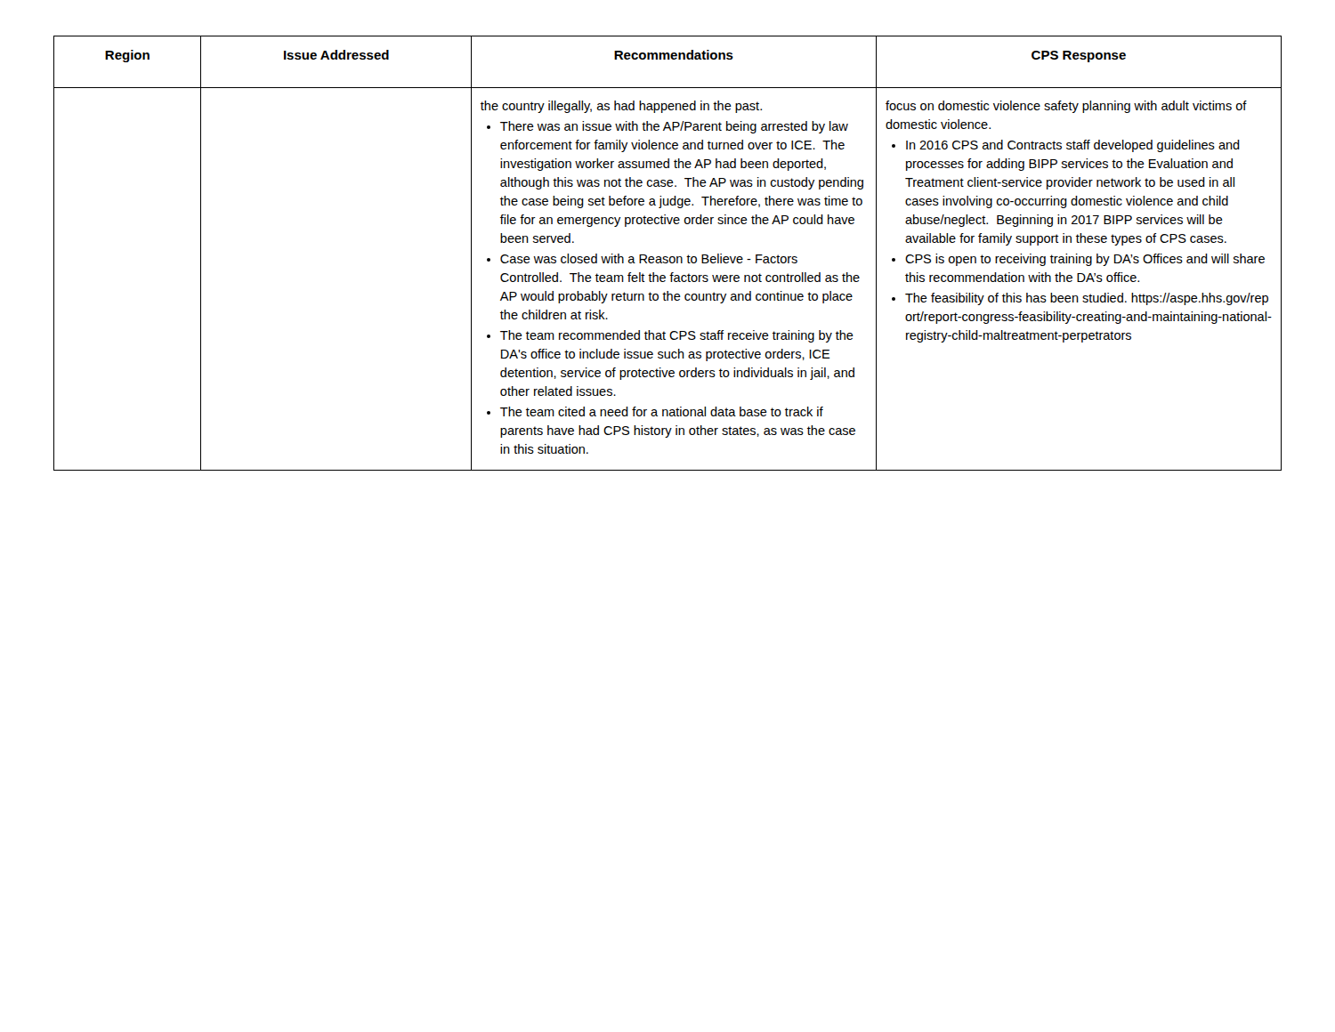| Region | Issue Addressed | Recommendations | CPS Response |
| --- | --- | --- | --- |
| | | the country illegally, as had happened in the past. There was an issue with the AP/Parent being arrested by law enforcement for family violence and turned over to ICE. The investigation worker assumed the AP had been deported, although this was not the case. The AP was in custody pending the case being set before a judge. Therefore, there was time to file for an emergency protective order since the AP could have been served. Case was closed with a Reason to Believe - Factors Controlled. The team felt the factors were not controlled as the AP would probably return to the country and continue to place the children at risk. The team recommended that CPS staff receive training by the DA's office to include issue such as protective orders, ICE detention, service of protective orders to individuals in jail, and other related issues. The team cited a need for a national data base to track if parents have had CPS history in other states, as was the case in this situation. | focus on domestic violence safety planning with adult victims of domestic violence. In 2016 CPS and Contracts staff developed guidelines and processes for adding BIPP services to the Evaluation and Treatment client-service provider network to be used in all cases involving co-occurring domestic violence and child abuse/neglect. Beginning in 2017 BIPP services will be available for family support in these types of CPS cases. CPS is open to receiving training by DA’s Offices and will share this recommendation with the DA’s office. The feasibility of this has been studied. https://aspe.hhs.gov/report/report-congress-feasibility-creating-and-maintaining-national-registry-child-maltreatment-perpetrators |